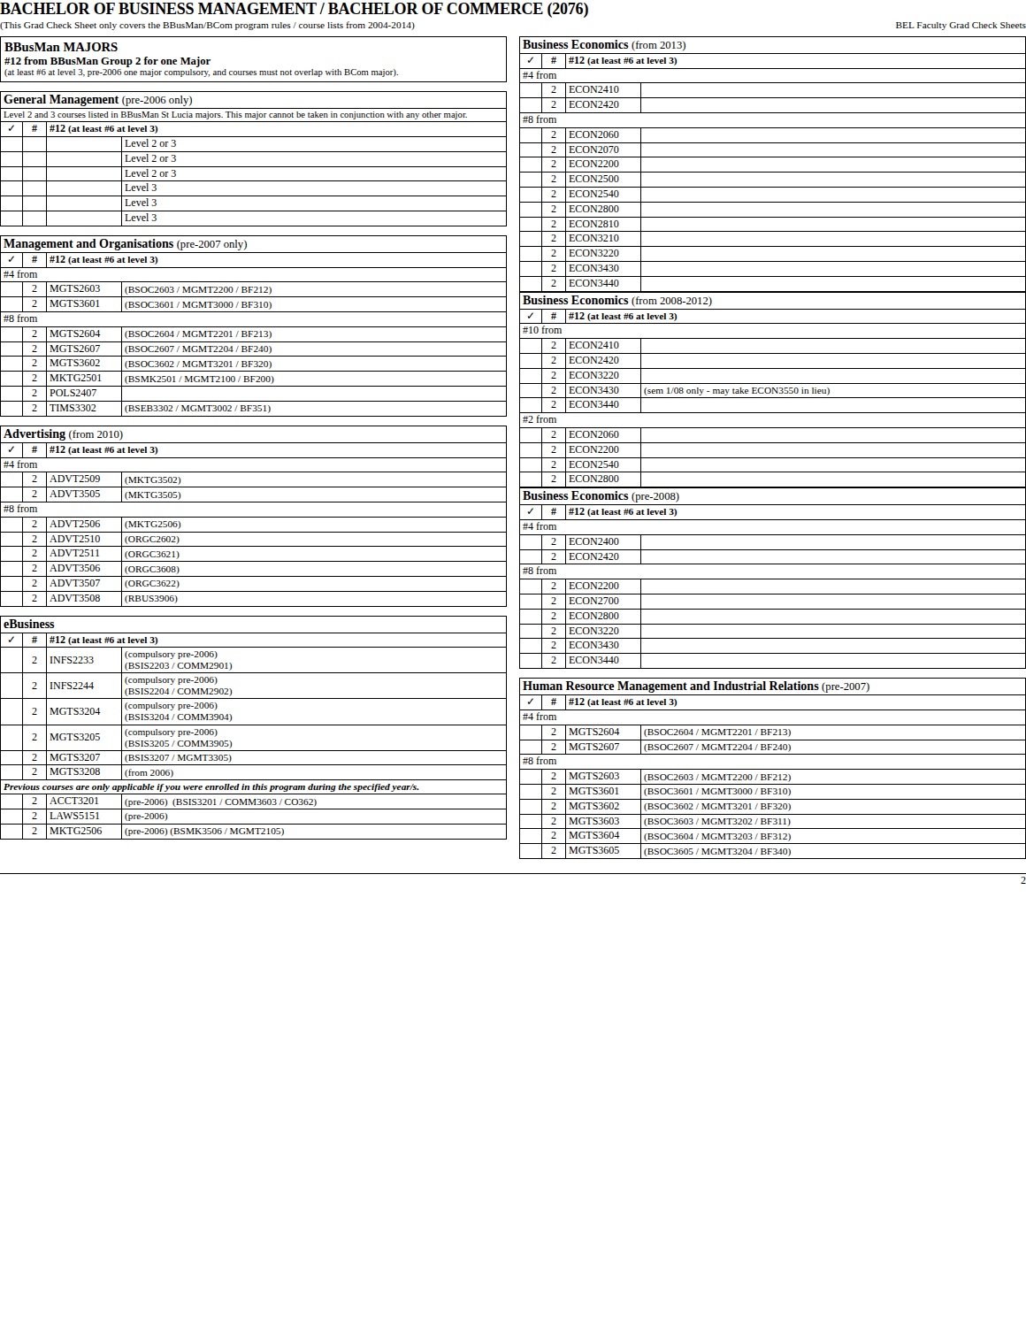BACHELOR OF BUSINESS MANAGEMENT / BACHELOR OF COMMERCE (2076)
(This Grad Check Sheet only covers the BBusMan/BCom program rules / course lists from 2004-2014) BEL Faculty Grad Check Sheets
BBusMan MAJORS
#12 from BBusMan Group 2 for one Major
(at least #6 at level 3, pre-2006 one major compulsory, and courses must not overlap with BCom major).
| General Management (pre-2006 only) |
| Level 2 and 3 courses listed in BBusMan St Lucia majors. This major cannot be taken in conjunction with any other major. |
| ✓ | # | #12 (at least #6 at level 3) |
| | | | Level 2 or 3 |
| | | | Level 2 or 3 |
| | | | Level 2 or 3 |
| | | | Level 3 |
| | | | Level 3 |
| | | | Level 3 |
| Management and Organisations (pre-2007 only) |
| ✓ | # | #12 (at least #6 at level 3) |
| #4 from |
| | 2 | MGTS2603 | (BSOC2603 / MGMT2200 / BF212) |
| | 2 | MGTS3601 | (BSOC3601 / MGMT3000 / BF310) |
| #8 from |
| | 2 | MGTS2604 | (BSOC2604 / MGMT2201 / BF213) |
| | 2 | MGTS2607 | (BSOC2607 / MGMT2204 / BF240) |
| | 2 | MGTS3602 | (BSOC3602 / MGMT3201 / BF320) |
| | 2 | MKTG2501 | (BSMK2501 / MGMT2100 / BF200) |
| | 2 | POLS2407 | |
| | 2 | TIMS3302 | (BSEB3302 / MGMT3002 / BF351) |
| Advertising (from 2010) |
| ✓ | # | #12 (at least #6 at level 3) |
| #4 from |
| | 2 | ADVT2509 | (MKTG3502) |
| | 2 | ADVT3505 | (MKTG3505) |
| #8 from |
| | 2 | ADVT2506 | (MKTG2506) |
| | 2 | ADVT2510 | (ORGC2602) |
| | 2 | ADVT2511 | (ORGC3621) |
| | 2 | ADVT3506 | (ORGC3608) |
| | 2 | ADVT3507 | (ORGC3622) |
| | 2 | ADVT3508 | (RBUS3906) |
| eBusiness |
| ✓ | # | #12 (at least #6 at level 3) |
| | 2 | INFS2233 | (compulsory pre-2006) (BSIS2203 / COMM2901) |
| | 2 | INFS2244 | (compulsory pre-2006) (BSIS2204 / COMM2902) |
| | 2 | MGTS3204 | (compulsory pre-2006) (BSIS3204 / COMM3904) |
| | 2 | MGTS3205 | (compulsory pre-2006) (BSIS3205 / COMM3905) |
| | 2 | MGTS3207 | (BSIS3207 / MGMT3305) |
| | 2 | MGTS3208 | (from 2006) |
| Previous courses are only applicable if you were enrolled in this program during the specified year/s. |
| | 2 | ACCT3201 | (pre-2006) (BSIS3201 / COMM3603 / CO362) |
| | 2 | LAWS5151 | (pre-2006) |
| | 2 | MKTG2506 | (pre-2006) (BSMK3506 / MGMT2105) |
| Business Economics (from 2013) |
| ✓ | # | #12 (at least #6 at level 3) |
| #4 from |
| | 2 | ECON2410 | |
| | 2 | ECON2420 | |
| #8 from |
| | 2 | ECON2060 | |
| | 2 | ECON2070 | |
| | 2 | ECON2200 | |
| | 2 | ECON2500 | |
| | 2 | ECON2540 | |
| | 2 | ECON2800 | |
| | 2 | ECON2810 | |
| | 2 | ECON3210 | |
| | 2 | ECON3220 | |
| | 2 | ECON3430 | |
| | 2 | ECON3440 | |
| Business Economics (from 2008-2012) |
| ✓ | # | #12 (at least #6 at level 3) |
| #10 from |
| | 2 | ECON2410 | |
| | 2 | ECON2420 | |
| | 2 | ECON3220 | |
| | 2 | ECON3430 | (sem 1/08 only - may take ECON3550 in lieu) |
| | 2 | ECON3440 | |
| #2 from |
| | 2 | ECON2060 | |
| | 2 | ECON2200 | |
| | 2 | ECON2540 | |
| | 2 | ECON2800 | |
| Business Economics (pre-2008) |
| ✓ | # | #12 (at least #6 at level 3) |
| #4 from |
| | 2 | ECON2400 | |
| | 2 | ECON2420 | |
| #8 from |
| | 2 | ECON2200 | |
| | 2 | ECON2700 | |
| | 2 | ECON2800 | |
| | 2 | ECON3220 | |
| | 2 | ECON3430 | |
| | 2 | ECON3440 | |
| Human Resource Management and Industrial Relations (pre-2007) |
| ✓ | # | #12 (at least #6 at level 3) |
| #4 from |
| | 2 | MGTS2604 | (BSOC2604 / MGMT2201 / BF213) |
| | 2 | MGTS2607 | (BSOC2607 / MGMT2204 / BF240) |
| #8 from |
| | 2 | MGTS2603 | (BSOC2603 / MGMT2200 / BF212) |
| | 2 | MGTS3601 | (BSOC3601 / MGMT3000 / BF310) |
| | 2 | MGTS3602 | (BSOC3602 / MGMT3201 / BF320) |
| | 2 | MGTS3603 | (BSOC3603 / MGMT3202 / BF311) |
| | 2 | MGTS3604 | (BSOC3604 / MGMT3203 / BF312) |
| | 2 | MGTS3605 | (BSOC3605 / MGMT3204 / BF340) |
2